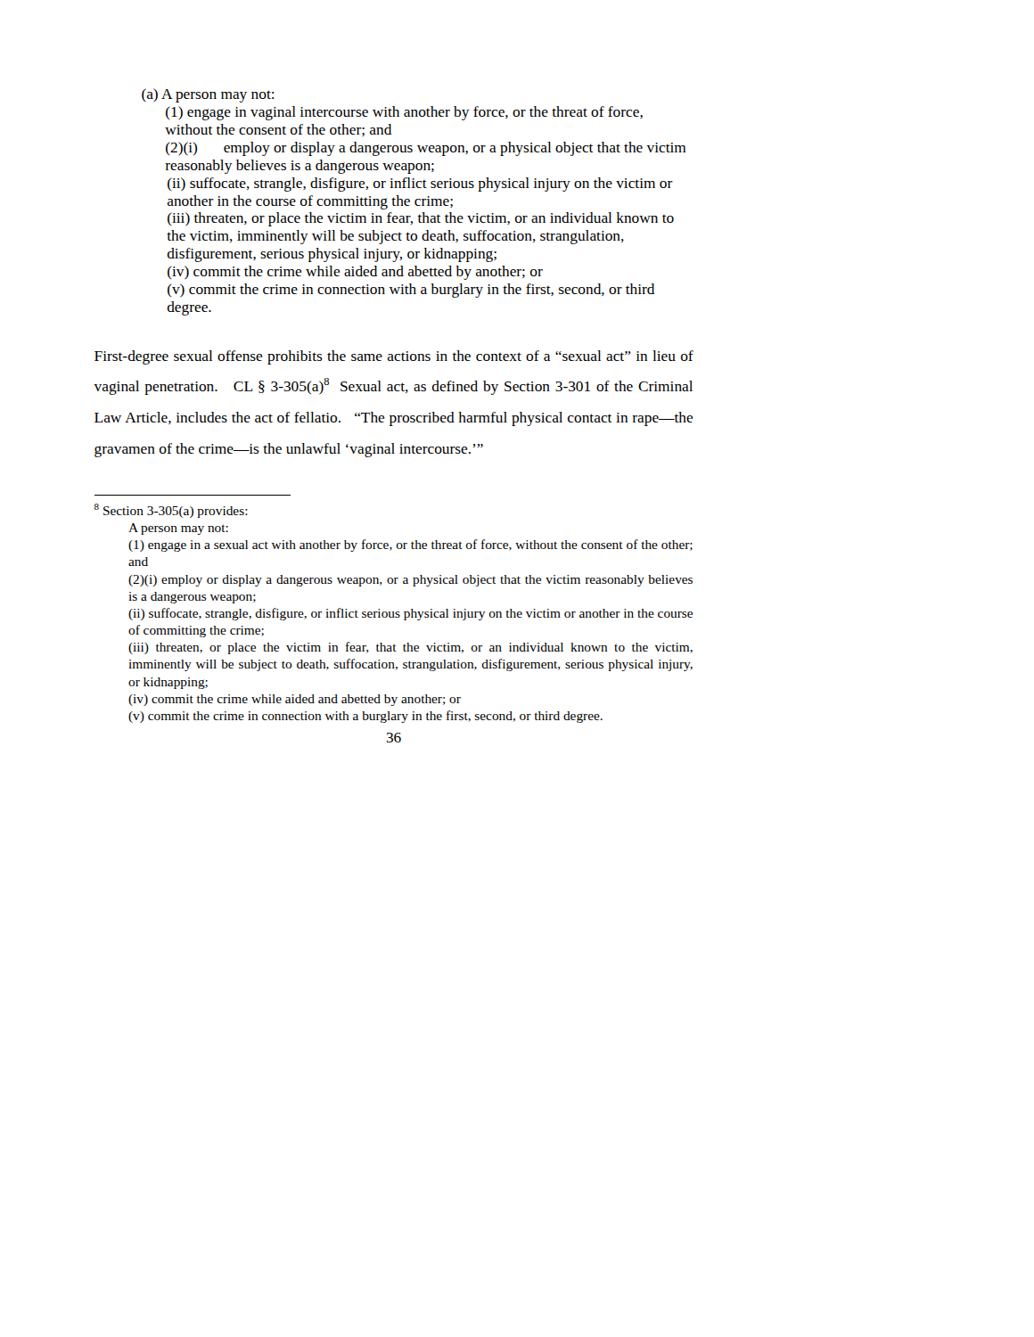(a) A person may not:
(1) engage in vaginal intercourse with another by force, or the threat of force, without the consent of the other; and
(2)(i) employ or display a dangerous weapon, or a physical object that the victim reasonably believes is a dangerous weapon;
(ii) suffocate, strangle, disfigure, or inflict serious physical injury on the victim or another in the course of committing the crime;
(iii) threaten, or place the victim in fear, that the victim, or an individual known to the victim, imminently will be subject to death, suffocation, strangulation, disfigurement, serious physical injury, or kidnapping;
(iv) commit the crime while aided and abetted by another; or
(v) commit the crime in connection with a burglary in the first, second, or third degree.
First-degree sexual offense prohibits the same actions in the context of a “sexual act” in lieu of vaginal penetration. CL § 3-305(a)8 Sexual act, as defined by Section 3-301 of the Criminal Law Article, includes the act of fellatio. “The proscribed harmful physical contact in rape—the gravamen of the crime—is the unlawful ‘vaginal intercourse.’”
8 Section 3-305(a) provides:
A person may not:
(1) engage in a sexual act with another by force, or the threat of force, without the consent of the other; and
(2)(i) employ or display a dangerous weapon, or a physical object that the victim reasonably believes is a dangerous weapon;
(ii) suffocate, strangle, disfigure, or inflict serious physical injury on the victim or another in the course of committing the crime;
(iii) threaten, or place the victim in fear, that the victim, or an individual known to the victim, imminently will be subject to death, suffocation, strangulation, disfigurement, serious physical injury, or kidnapping;
(iv) commit the crime while aided and abetted by another; or
(v) commit the crime in connection with a burglary in the first, second, or third degree.
36